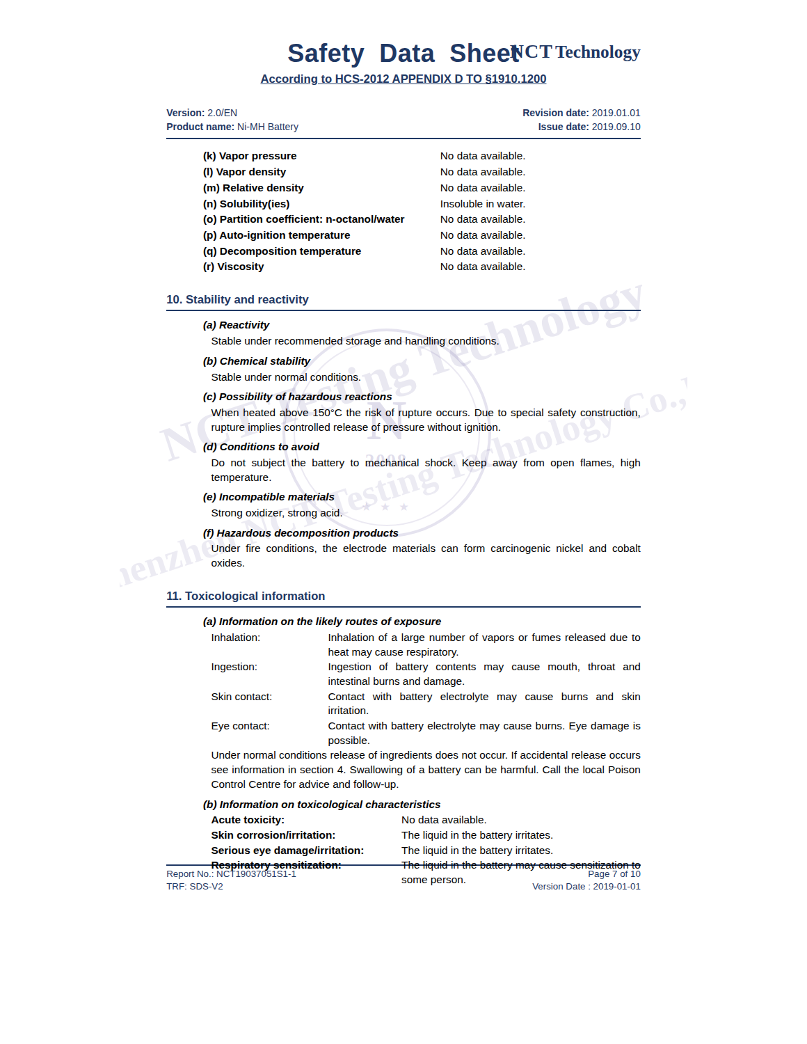NCT Testing Technology
Shenzhen NCT Testing Technology Co.,Ltd
N
2008
★ ★ ★
NCT Technology
Safety Data Sheet
According to HCS-2012 APPENDIX D TO §1910.1200
Version: 2.0/EN
Product name: Ni-MH Battery
Revision date: 2019.01.01
Issue date: 2019.09.10
(k) Vapor pressure
No data available.
(l) Vapor density
No data available.
(m) Relative density
No data available.
(n) Solubility(ies)
Insoluble in water.
(o) Partition coefficient: n-octanol/water
No data available.
(p) Auto-ignition temperature
No data available.
(q) Decomposition temperature
No data available.
(r) Viscosity
No data available.
10. Stability and reactivity
(a) Reactivity
Stable under recommended storage and handling conditions.
(b) Chemical stability
Stable under normal conditions.
(c) Possibility of hazardous reactions
When heated above 150°C the risk of rupture occurs. Due to special safety construction, rupture implies controlled release of pressure without ignition.
(d) Conditions to avoid
Do not subject the battery to mechanical shock. Keep away from open flames, high temperature.
(e) Incompatible materials
Strong oxidizer, strong acid.
(f) Hazardous decomposition products
Under fire conditions, the electrode materials can form carcinogenic nickel and cobalt oxides.
11. Toxicological information
(a) Information on the likely routes of exposure
Inhalation:
Inhalation of a large number of vapors or fumes released due to heat may cause respiratory.
Ingestion:
Ingestion of battery contents may cause mouth, throat and intestinal burns and damage.
Skin contact:
Contact with battery electrolyte may cause burns and skin irritation.
Eye contact:
Contact with battery electrolyte may cause burns. Eye damage is possible.
Under normal conditions release of ingredients does not occur. If accidental release occurs see information in section 4. Swallowing of a battery can be harmful. Call the local Poison Control Centre for advice and follow-up.
(b) Information on toxicological characteristics
Acute toxicity:
No data available.
Skin corrosion/irritation:
The liquid in the battery irritates.
Serious eye damage/irritation:
The liquid in the battery irritates.
Respiratory sensitization:
The liquid in the battery may cause sensitization to some person.
Report No.: NCT19037051S1-1
TRF: SDS-V2
Page 7 of 10
Version Date : 2019-01-01